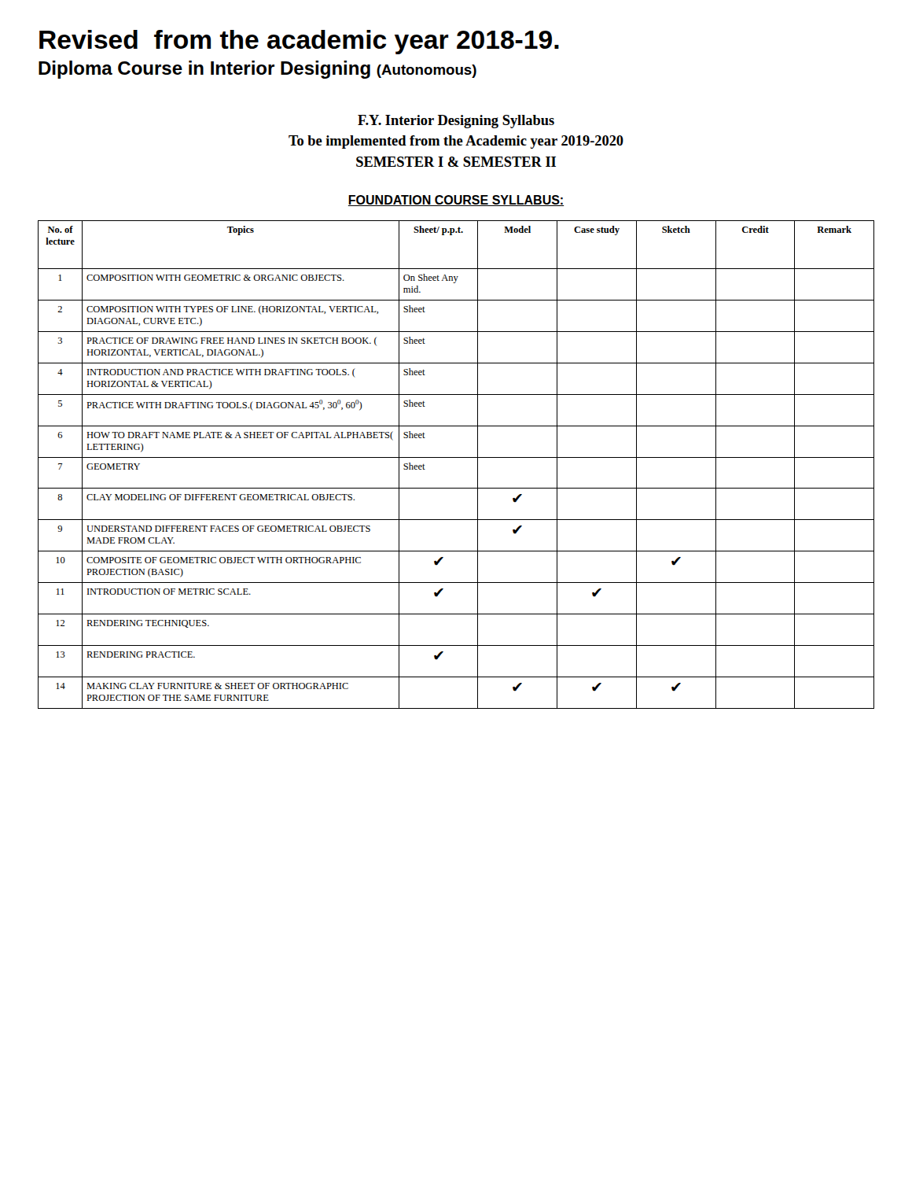Revised from the academic year 2018-19.
Diploma Course in Interior Designing (Autonomous)
F.Y. Interior Designing Syllabus
To be implemented from the Academic year 2019-2020
SEMESTER I & SEMESTER II
FOUNDATION COURSE SYLLABUS:
| No. of lecture | Topics | Sheet/ p.p.t. | Model | Case study | Sketch | Credit | Remark |
| --- | --- | --- | --- | --- | --- | --- | --- |
| 1 | Composition with geometric & organic objects. | On Sheet Any mid. | | | | | |
| 2 | Composition with types of line. (Horizontal, vertical, diagonal, curve etc.) | Sheet | | | | | |
| 3 | Practice of drawing free hand lines in sketch book. ( Horizontal, vertical, diagonal.) | Sheet | | | | | |
| 4 | Introduction and practice with drafting tools. ( Horizontal & vertical) | Sheet | | | | | |
| 5 | Practice with drafting tools.( Diagonal 45 0 , 30 0 , 60 0 ) | Sheet | | | | | |
| 6 | How to draft name plate & a sheet of capital alphabets( lettering) | Sheet | | | | | |
| 7 | Geometry | Sheet | | | | | |
| 8 | Clay modeling of different geometrical objects. | | ✔ | | | | |
| 9 | Understand different faces of geometrical objects made from clay. | | ✔ | | | | |
| 10 | Composite of geometric object with orthographic projection (basic) | ✔ | | | ✔ | | |
| 11 | Introduction of metric scale. | ✔ | | ✔ | | | |
| 12 | Rendering techniques. | | | | | | |
| 13 | Rendering practice. | ✔ | | | | | |
| 14 | Making clay furniture & sheet of orthographic projection of the same furniture | | ✔ | ✔ | ✔ | | |